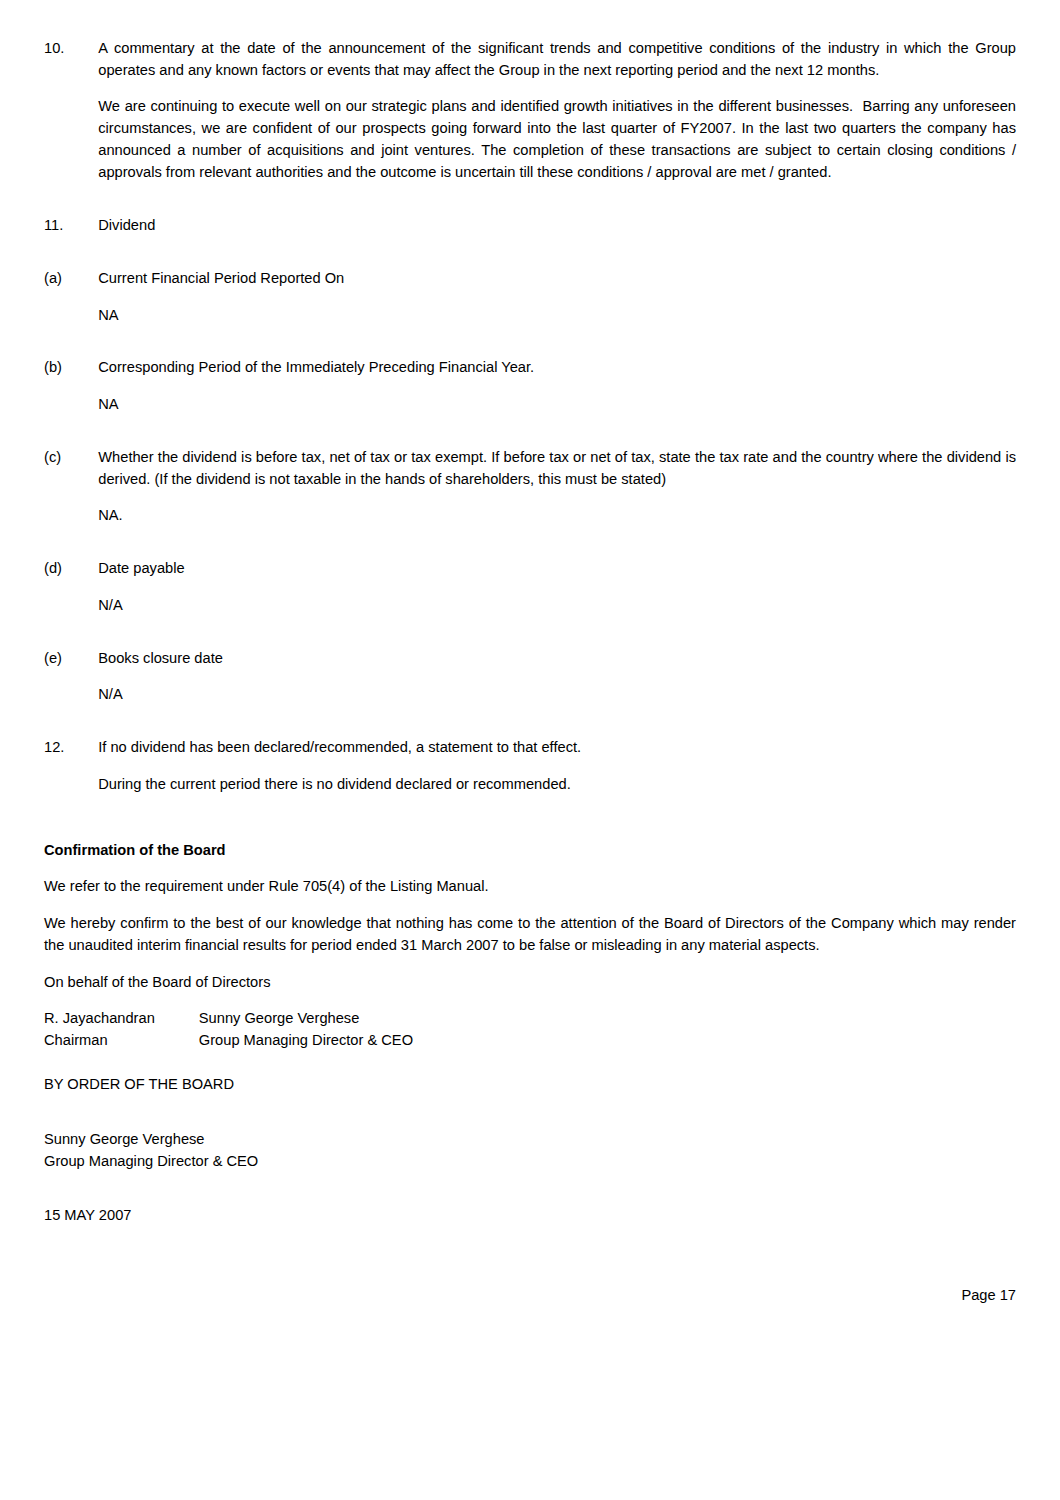10.
A commentary at the date of the announcement of the significant trends and competitive conditions of the industry in which the Group operates and any known factors or events that may affect the Group in the next reporting period and the next 12 months.
We are continuing to execute well on our strategic plans and identified growth initiatives in the different businesses. Barring any unforeseen circumstances, we are confident of our prospects going forward into the last quarter of FY2007. In the last two quarters the company has announced a number of acquisitions and joint ventures. The completion of these transactions are subject to certain closing conditions / approvals from relevant authorities and the outcome is uncertain till these conditions / approval are met / granted.
11.
Dividend
(a)
Current Financial Period Reported On
NA
(b)
Corresponding Period of the Immediately Preceding Financial Year.
NA
(c)
Whether the dividend is before tax, net of tax or tax exempt. If before tax or net of tax, state the tax rate and the country where the dividend is derived. (If the dividend is not taxable in the hands of shareholders, this must be stated)
NA.
(d)
Date payable
N/A
(e)
Books closure date
N/A
12.
If no dividend has been declared/recommended, a statement to that effect.
During the current period there is no dividend declared or recommended.
Confirmation of the Board
We refer to the requirement under Rule 705(4) of the Listing Manual.
We hereby confirm to the best of our knowledge that nothing has come to the attention of the Board of Directors of the Company which may render the unaudited interim financial results for period ended 31 March 2007 to be false or misleading in any material aspects.
On behalf of the Board of Directors
| R. Jayachandran | Sunny George Verghese |
| Chairman | Group Managing Director & CEO |
BY ORDER OF THE BOARD
Sunny George Verghese
Group Managing Director & CEO
15 MAY 2007
Page 17